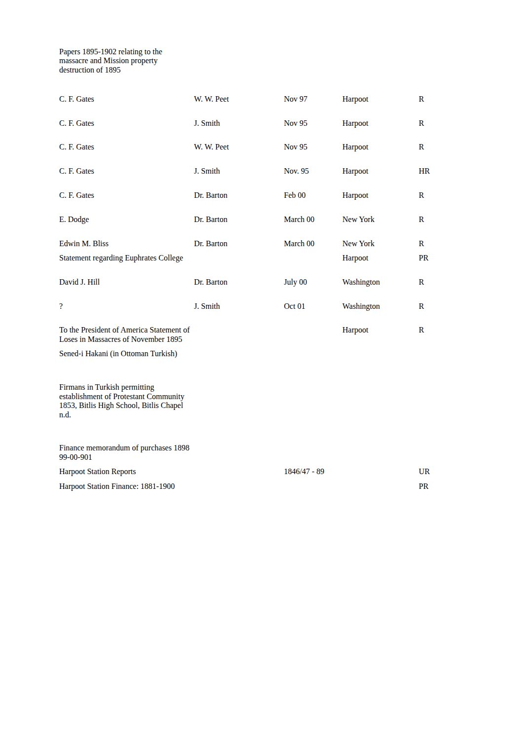Papers 1895-1902 relating to the massacre and Mission property destruction of 1895
| C. F. Gates | W. W. Peet | Nov 97 | Harpoot | R |
| C. F. Gates | J. Smith | Nov 95 | Harpoot | R |
| C. F. Gates | W. W. Peet | Nov 95 | Harpoot | R |
| C. F. Gates | J. Smith | Nov. 95 | Harpoot | HR |
| C. F. Gates | Dr. Barton | Feb 00 | Harpoot | R |
| E. Dodge | Dr. Barton | March 00 | New York | R |
| Edwin M. Bliss | Dr. Barton | March 00 | New York | R |
| Statement regarding Euphrates College | | | Harpoot | PR |
| David J. Hill | Dr. Barton | July 00 | Washington | R |
| ? | J. Smith | Oct 01 | Washington | R |
| To the President of America Statement of Loses in Massacres of November 1895 | | | Harpoot | R |
| Sened-i Hakani (in Ottoman Turkish) | | | | |
| Firmans in Turkish permitting establishment of Protestant Community 1853, Bitlis High School, Bitlis Chapel n.d. | | | | |
| Finance memorandum of purchases 1898 99-00-901 | | | | |
| Harpoot Station Reports | | 1846/47 - 89 | | UR |
| Harpoot Station Finance: 1881-1900 | | | | PR |